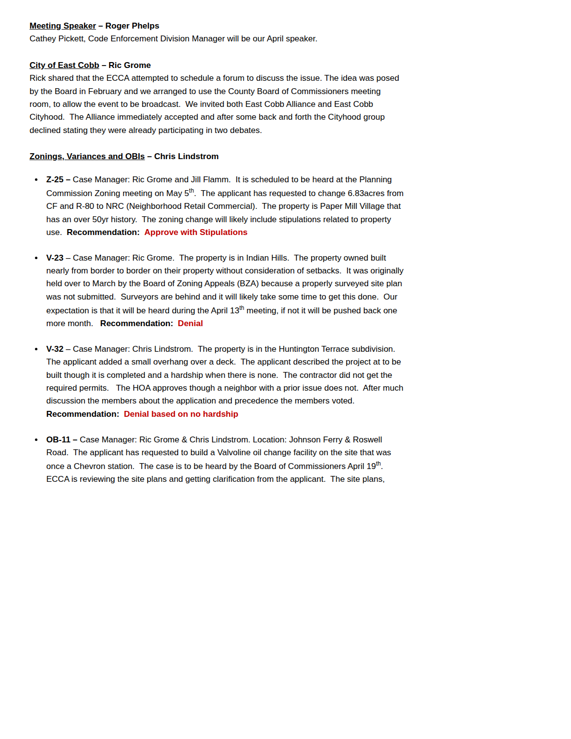Meeting Speaker – Roger Phelps
Cathey Pickett, Code Enforcement Division Manager will be our April speaker.
City of East Cobb – Ric Grome
Rick shared that the ECCA attempted to schedule a forum to discuss the issue. The idea was posed by the Board in February and we arranged to use the County Board of Commissioners meeting room, to allow the event to be broadcast. We invited both East Cobb Alliance and East Cobb Cityhood. The Alliance immediately accepted and after some back and forth the Cityhood group declined stating they were already participating in two debates.
Zonings, Variances and OBIs – Chris Lindstrom
Z-25 – Case Manager: Ric Grome and Jill Flamm. It is scheduled to be heard at the Planning Commission Zoning meeting on May 5th. The applicant has requested to change 6.83acres from CF and R-80 to NRC (Neighborhood Retail Commercial). The property is Paper Mill Village that has an over 50yr history. The zoning change will likely include stipulations related to property use. Recommendation: Approve with Stipulations
V-23 – Case Manager: Ric Grome. The property is in Indian Hills. The property owned built nearly from border to border on their property without consideration of setbacks. It was originally held over to March by the Board of Zoning Appeals (BZA) because a properly surveyed site plan was not submitted. Surveyors are behind and it will likely take some time to get this done. Our expectation is that it will be heard during the April 13th meeting, if not it will be pushed back one more month. Recommendation: Denial
V-32 – Case Manager: Chris Lindstrom. The property is in the Huntington Terrace subdivision. The applicant added a small overhang over a deck. The applicant described the project at to be built though it is completed and a hardship when there is none. The contractor did not get the required permits. The HOA approves though a neighbor with a prior issue does not. After much discussion the members about the application and precedence the members voted. Recommendation: Denial based on no hardship
OB-11 – Case Manager: Ric Grome & Chris Lindstrom. Location: Johnson Ferry & Roswell Road. The applicant has requested to build a Valvoline oil change facility on the site that was once a Chevron station. The case is to be heard by the Board of Commissioners April 19th. ECCA is reviewing the site plans and getting clarification from the applicant. The site plans,